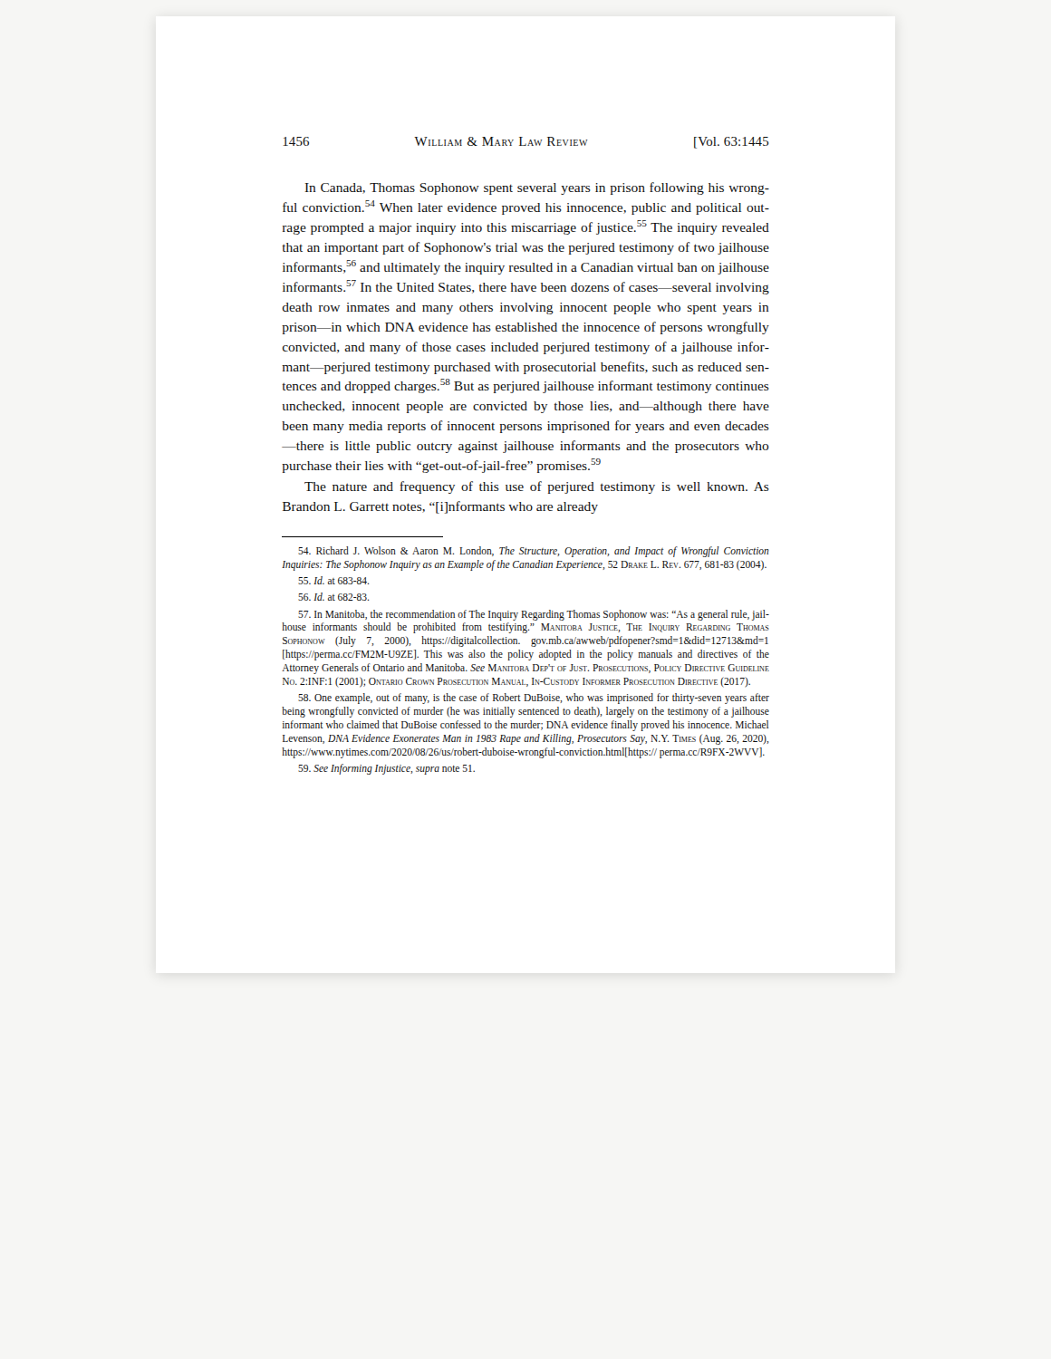1456 William & Mary Law Review [Vol. 63:1445
In Canada, Thomas Sophonow spent several years in prison following his wrongful conviction.54 When later evidence proved his innocence, public and political outrage prompted a major inquiry into this miscarriage of justice.55 The inquiry revealed that an important part of Sophonow's trial was the perjured testimony of two jailhouse informants,56 and ultimately the inquiry resulted in a Canadian virtual ban on jailhouse informants.57 In the United States, there have been dozens of cases—several involving death row inmates and many others involving innocent people who spent years in prison—in which DNA evidence has established the innocence of persons wrongfully convicted, and many of those cases included perjured testimony of a jailhouse informant—perjured testimony purchased with prosecutorial benefits, such as reduced sentences and dropped charges.58 But as perjured jailhouse informant testimony continues unchecked, innocent people are convicted by those lies, and—although there have been many media reports of innocent persons imprisoned for years and even decades—there is little public outcry against jailhouse informants and the prosecutors who purchase their lies with “get-out-of-jail-free” promises.59
The nature and frequency of this use of perjured testimony is well known. As Brandon L. Garrett notes, “[i]nformants who are already
54. Richard J. Wolson & Aaron M. London, The Structure, Operation, and Impact of Wrongful Conviction Inquiries: The Sophonow Inquiry as an Example of the Canadian Experience, 52 Drake L. Rev. 677, 681-83 (2004).
55. Id. at 683-84.
56. Id. at 682-83.
57. In Manitoba, the recommendation of The Inquiry Regarding Thomas Sophonow was: “As a general rule, jailhouse informants should be prohibited from testifying.” Manitoba Justice, The Inquiry Regarding Thomas Sophonow (July 7, 2000), https://digitalcollection. gov.mb.ca/awweb/pdfopener?smd=1&did=12713&md=1 [https://perma.cc/FM2M-U9ZE]. This was also the policy adopted in the policy manuals and directives of the Attorney Generals of Ontario and Manitoba. See Manitoba Dep't of Just. Prosecutions, Policy Directive Guideline No. 2:INF:1 (2001); Ontario Crown Prosecution Manual, In-Custody Informer Prosecution Directive (2017).
58. One example, out of many, is the case of Robert DuBoise, who was imprisoned for thirty-seven years after being wrongfully convicted of murder (he was initially sentenced to death), largely on the testimony of a jailhouse informant who claimed that DuBoise confessed to the murder; DNA evidence finally proved his innocence. Michael Levenson, DNA Evidence Exonerates Man in 1983 Rape and Killing, Prosecutors Say, N.Y. Times (Aug. 26, 2020), https://www.nytimes.com/2020/08/26/us/robert-duboise-wrongful-conviction.html[https:// perma.cc/R9FX-2WVV].
59. See Informing Injustice, supra note 51.